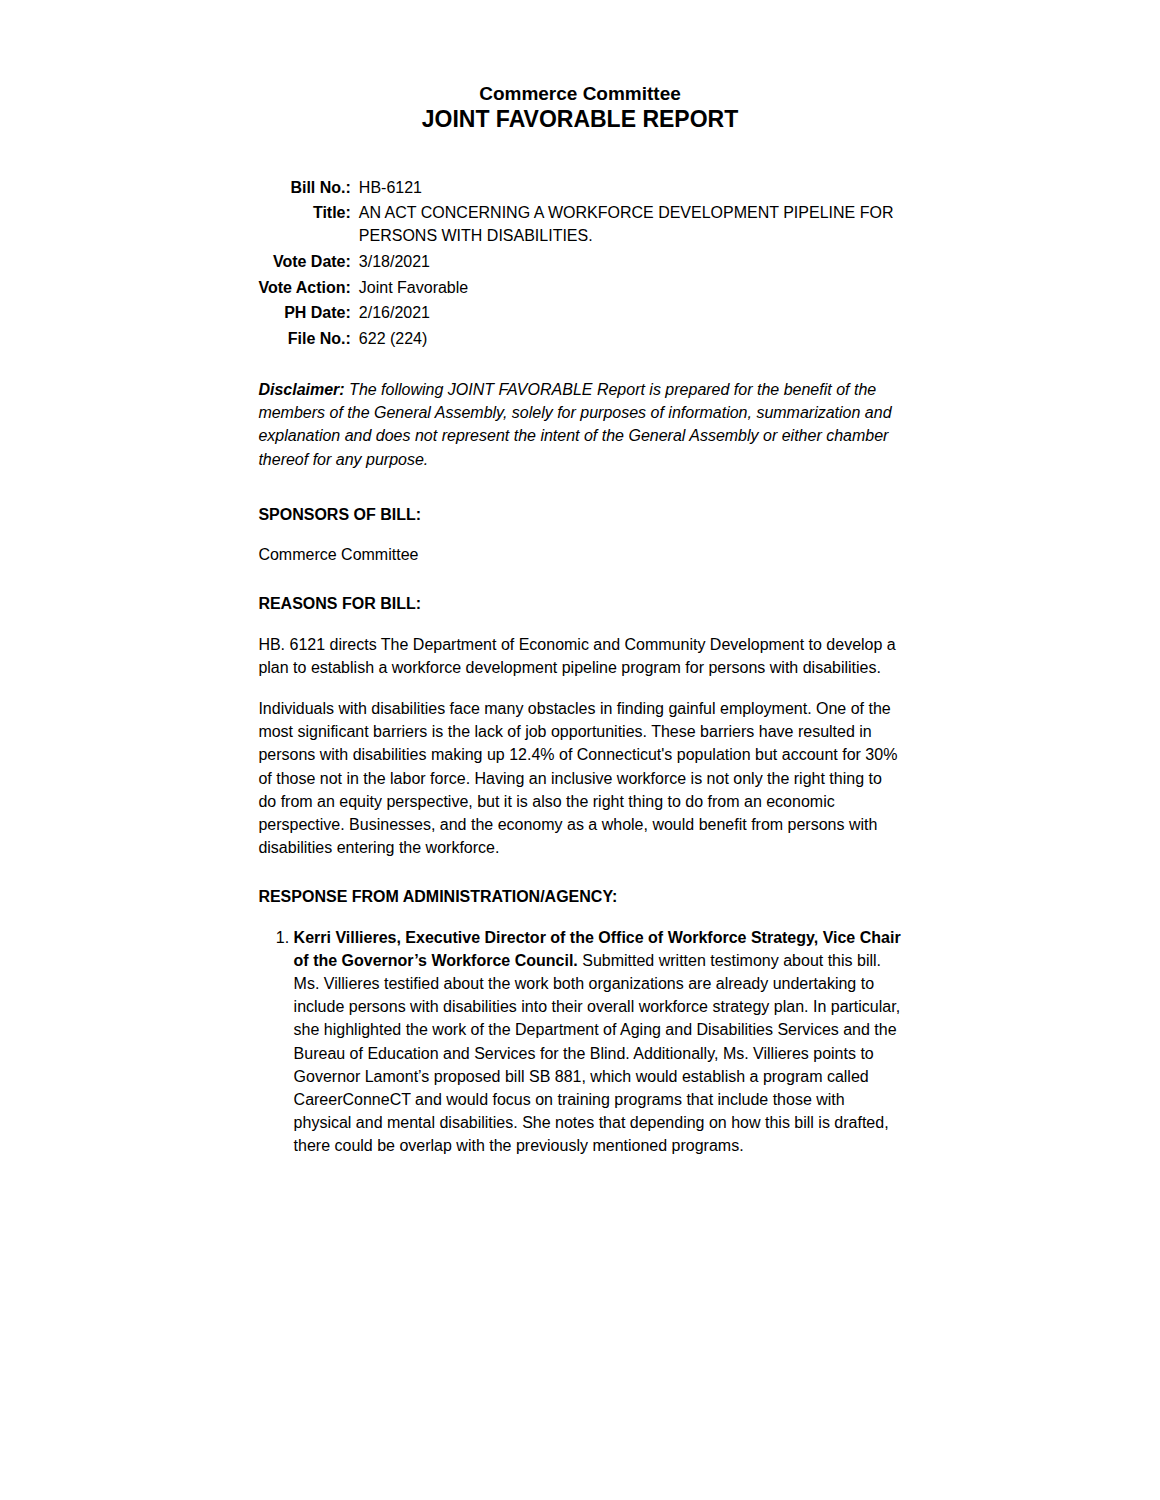Commerce Committee JOINT FAVORABLE REPORT
| Bill No.: | HB-6121 |
| Title: | AN ACT CONCERNING A WORKFORCE DEVELOPMENT PIPELINE FOR PERSONS WITH DISABILITIES. |
| Vote Date: | 3/18/2021 |
| Vote Action: | Joint Favorable |
| PH Date: | 2/16/2021 |
| File No.: | 622 (224) |
Disclaimer: The following JOINT FAVORABLE Report is prepared for the benefit of the members of the General Assembly, solely for purposes of information, summarization and explanation and does not represent the intent of the General Assembly or either chamber thereof for any purpose.
SPONSORS OF BILL:
Commerce Committee
REASONS FOR BILL:
HB. 6121 directs The Department of Economic and Community Development to develop a plan to establish a workforce development pipeline program for persons with disabilities.
Individuals with disabilities face many obstacles in finding gainful employment. One of the most significant barriers is the lack of job opportunities. These barriers have resulted in persons with disabilities making up 12.4% of Connecticut's population but account for 30% of those not in the labor force. Having an inclusive workforce is not only the right thing to do from an equity perspective, but it is also the right thing to do from an economic perspective. Businesses, and the economy as a whole, would benefit from persons with disabilities entering the workforce.
RESPONSE FROM ADMINISTRATION/AGENCY:
Kerri Villieres, Executive Director of the Office of Workforce Strategy, Vice Chair of the Governor’s Workforce Council. Submitted written testimony about this bill. Ms. Villieres testified about the work both organizations are already undertaking to include persons with disabilities into their overall workforce strategy plan. In particular, she highlighted the work of the Department of Aging and Disabilities Services and the Bureau of Education and Services for the Blind. Additionally, Ms. Villieres points to Governor Lamont’s proposed bill SB 881, which would establish a program called CareerConneCT and would focus on training programs that include those with physical and mental disabilities. She notes that depending on how this bill is drafted, there could be overlap with the previously mentioned programs.